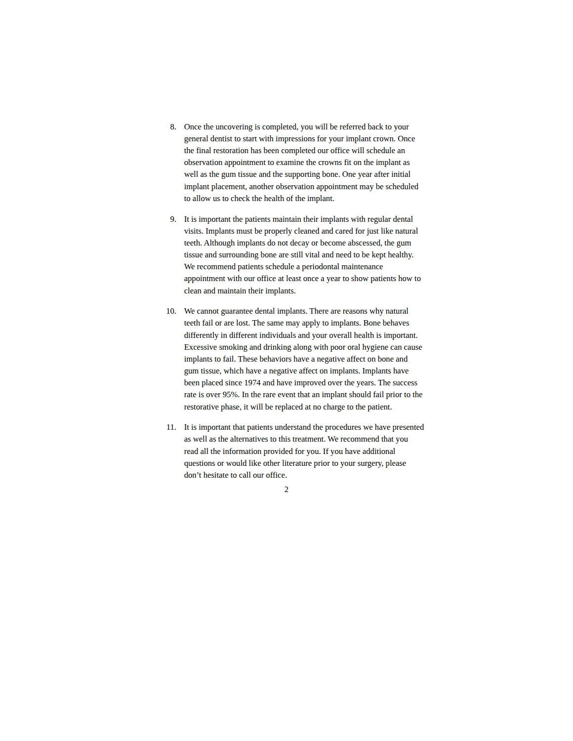Once the uncovering is completed, you will be referred back to your general dentist to start with impressions for your implant crown. Once the final restoration has been completed our office will schedule an observation appointment to examine the crowns fit on the implant as well as the gum tissue and the supporting bone. One year after initial implant placement, another observation appointment may be scheduled to allow us to check the health of the implant.
It is important the patients maintain their implants with regular dental visits. Implants must be properly cleaned and cared for just like natural teeth. Although implants do not decay or become abscessed, the gum tissue and surrounding bone are still vital and need to be kept healthy. We recommend patients schedule a periodontal maintenance appointment with our office at least once a year to show patients how to clean and maintain their implants.
We cannot guarantee dental implants. There are reasons why natural teeth fail or are lost. The same may apply to implants. Bone behaves differently in different individuals and your overall health is important. Excessive smoking and drinking along with poor oral hygiene can cause implants to fail. These behaviors have a negative affect on bone and gum tissue, which have a negative affect on implants. Implants have been placed since 1974 and have improved over the years. The success rate is over 95%. In the rare event that an implant should fail prior to the restorative phase, it will be replaced at no charge to the patient.
It is important that patients understand the procedures we have presented as well as the alternatives to this treatment. We recommend that you read all the information provided for you. If you have additional questions or would like other literature prior to your surgery, please don’t hesitate to call our office.
2